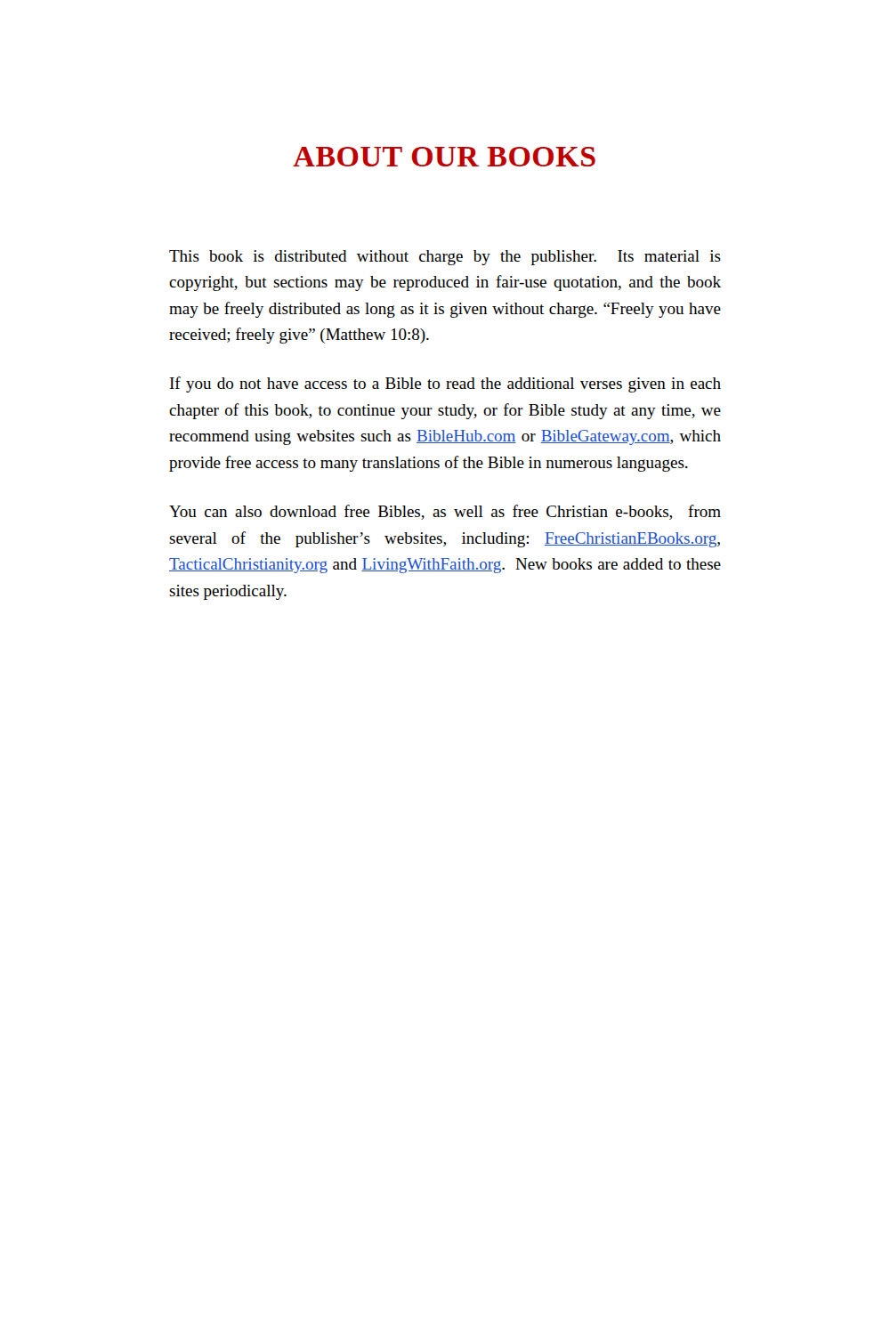ABOUT OUR BOOKS
This book is distributed without charge by the publisher. Its material is copyright, but sections may be reproduced in fair-use quotation, and the book may be freely distributed as long as it is given without charge. “Freely you have received; freely give” (Matthew 10:8).
If you do not have access to a Bible to read the additional verses given in each chapter of this book, to continue your study, or for Bible study at any time, we recommend using websites such as BibleHub.com or BibleGateway.com, which provide free access to many translations of the Bible in numerous languages.
You can also download free Bibles, as well as free Christian e-books, from several of the publisher’s websites, including: FreeChristianEBooks.org, TacticalChristianity.org and LivingWithFaith.org. New books are added to these sites periodically.